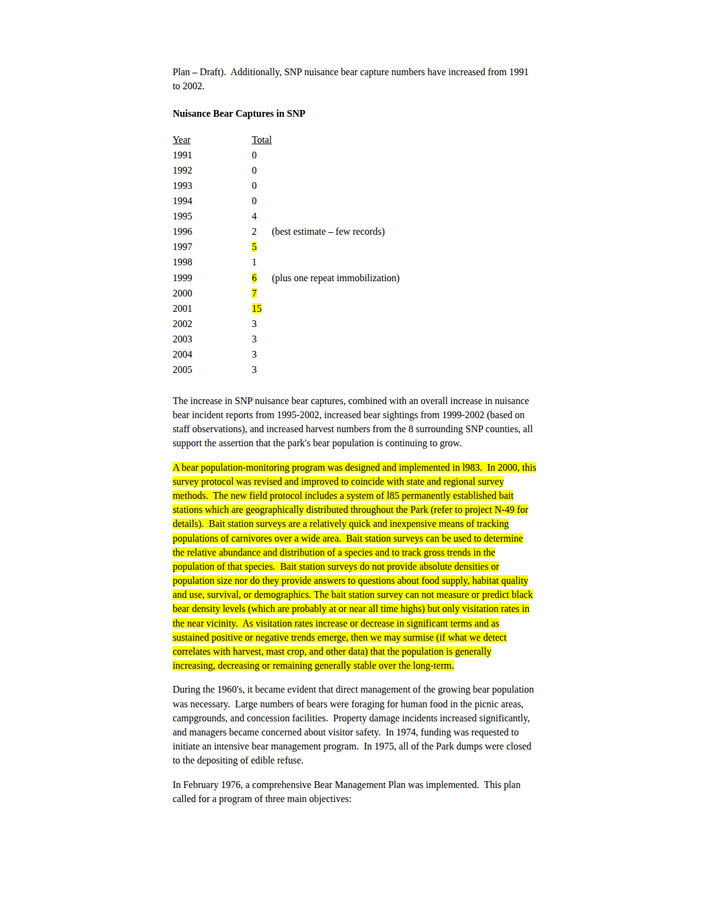Plan – Draft). Additionally, SNP nuisance bear capture numbers have increased from 1991 to 2002.
Nuisance Bear Captures in SNP
| Year | Total | |
| 1991 | 0 | |
| 1992 | 0 | |
| 1993 | 0 | |
| 1994 | 0 | |
| 1995 | 4 | |
| 1996 | 2 | (best estimate – few records) |
| 1997 | 5 | |
| 1998 | 1 | |
| 1999 | 6 | (plus one repeat immobilization) |
| 2000 | 7 | |
| 2001 | 15 | |
| 2002 | 3 | |
| 2003 | 3 | |
| 2004 | 3 | |
| 2005 | 3 | |
The increase in SNP nuisance bear captures, combined with an overall increase in nuisance bear incident reports from 1995-2002, increased bear sightings from 1999-2002 (based on staff observations), and increased harvest numbers from the 8 surrounding SNP counties, all support the assertion that the park's bear population is continuing to grow.
A bear population-monitoring program was designed and implemented in l983. In 2000, this survey protocol was revised and improved to coincide with state and regional survey methods. The new field protocol includes a system of l85 permanently established bait stations which are geographically distributed throughout the Park (refer to project N-49 for details). Bait station surveys are a relatively quick and inexpensive means of tracking populations of carnivores over a wide area. Bait station surveys can be used to determine the relative abundance and distribution of a species and to track gross trends in the population of that species. Bait station surveys do not provide absolute densities or population size nor do they provide answers to questions about food supply, habitat quality and use, survival, or demographics. The bait station survey can not measure or predict black bear density levels (which are probably at or near all time highs) but only visitation rates in the near vicinity. As visitation rates increase or decrease in significant terms and as sustained positive or negative trends emerge, then we may surmise (if what we detect correlates with harvest, mast crop, and other data) that the population is generally increasing, decreasing or remaining generally stable over the long-term.
During the 1960's, it became evident that direct management of the growing bear population was necessary. Large numbers of bears were foraging for human food in the picnic areas, campgrounds, and concession facilities. Property damage incidents increased significantly, and managers became concerned about visitor safety. In 1974, funding was requested to initiate an intensive bear management program. In 1975, all of the Park dumps were closed to the depositing of edible refuse.
In February 1976, a comprehensive Bear Management Plan was implemented. This plan called for a program of three main objectives: